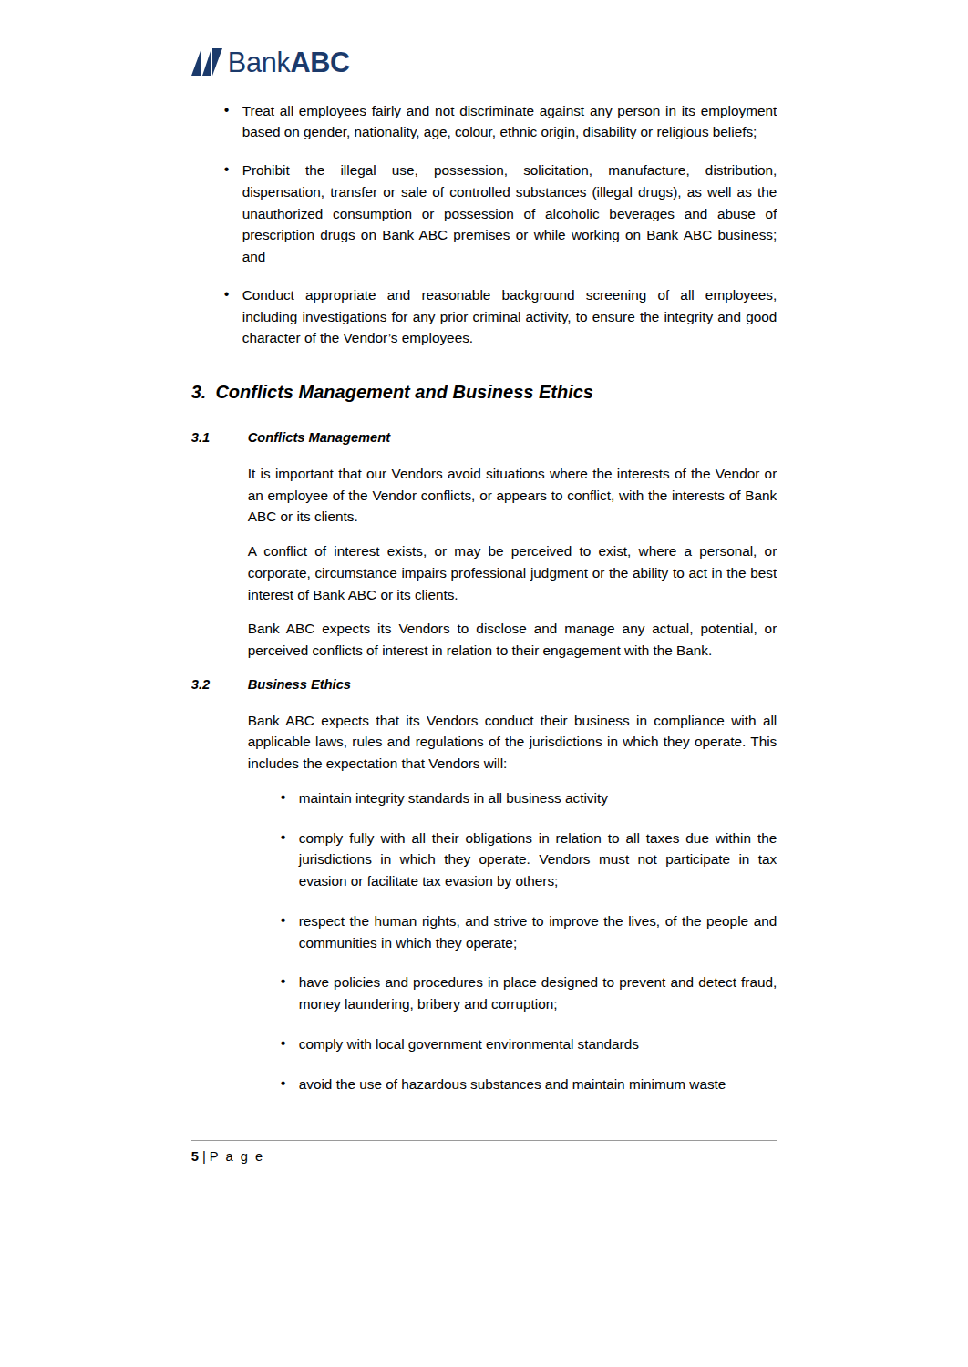BankABC
Treat all employees fairly and not discriminate against any person in its employment based on gender, nationality, age, colour, ethnic origin, disability or religious beliefs;
Prohibit the illegal use, possession, solicitation, manufacture, distribution, dispensation, transfer or sale of controlled substances (illegal drugs), as well as the unauthorized consumption or possession of alcoholic beverages and abuse of prescription drugs on Bank ABC premises or while working on Bank ABC business; and
Conduct appropriate and reasonable background screening of all employees, including investigations for any prior criminal activity, to ensure the integrity and good character of the Vendor’s employees.
3. Conflicts Management and Business Ethics
3.1 Conflicts Management
It is important that our Vendors avoid situations where the interests of the Vendor or an employee of the Vendor conflicts, or appears to conflict, with the interests of Bank ABC or its clients.
A conflict of interest exists, or may be perceived to exist, where a personal, or corporate, circumstance impairs professional judgment or the ability to act in the best interest of Bank ABC or its clients.
Bank ABC expects its Vendors to disclose and manage any actual, potential, or perceived conflicts of interest in relation to their engagement with the Bank.
3.2 Business Ethics
Bank ABC expects that its Vendors conduct their business in compliance with all applicable laws, rules and regulations of the jurisdictions in which they operate. This includes the expectation that Vendors will:
maintain integrity standards in all business activity
comply fully with all their obligations in relation to all taxes due within the jurisdictions in which they operate. Vendors must not participate in tax evasion or facilitate tax evasion by others;
respect the human rights, and strive to improve the lives, of the people and communities in which they operate;
have policies and procedures in place designed to prevent and detect fraud, money laundering, bribery and corruption;
comply with local government environmental standards
avoid the use of hazardous substances and maintain minimum waste
5 | P a g e